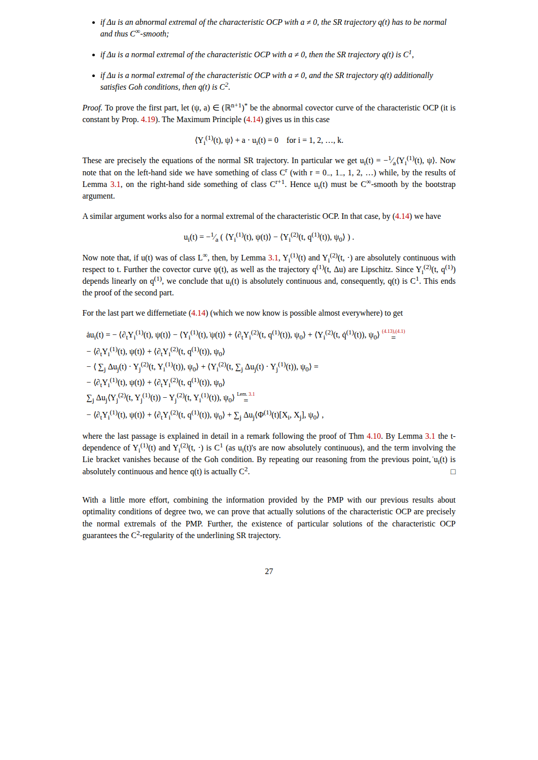if Δu is an abnormal extremal of the characteristic OCP with a ≠ 0, the SR trajectory q(t) has to be normal and thus C∞-smooth;
if Δu is a normal extremal of the characteristic OCP with a ≠ 0, then the SR trajectory q(t) is C1,
if Δu is a normal extremal of the characteristic OCP with a ≠ 0, and the SR trajectory q(t) additionally satisfies Goh conditions, then q(t) is C2.
Proof. To prove the first part, let (ψ, a) ∈ (ℝn+1)* be the abnormal covector curve of the characteristic OCP (it is constant by Prop. 4.19). The Maximum Principle (4.14) gives us in this case
⟨Yi(1)(t), ψ⟩ + a · ui(t) = 0 for i = 1, 2, …, k.
These are precisely the equations of the normal SR trajectory. In particular we get ui(t) = −1⁄a⟨Yi(1)(t), ψ⟩. Now note that on the left-hand side we have something of class Cr (with r = 0−, 1−, 1, 2, …) while, by the results of Lemma 3.1, on the right-hand side something of class Cr+1. Hence ui(t) must be C∞-smooth by the bootstrap argument.
A similar argument works also for a normal extremal of the characteristic OCP. In that case, by (4.14) we have
ui(t) = −1⁄a ( ⟨Yi(1)(t), ψ(t)⟩ − ⟨Yi(2)(t, q(1)(t)), ψ0⟩ ) .
Now note that, if u(t) was of class L∞, then, by Lemma 3.1, Yi(1)(t) and Yi(2)(t, ·) are absolutely continuous with respect to t. Further the covector curve ψ(t), as well as the trajectory q(1)(t, Δu) are Lipschitz. Since Yi(2)(t, q(1)) depends linearly on q(1), we conclude that ui(t) is absolutely continuous and, consequently, q(t) is C1. This ends the proof of the second part.
For the last part we differnetiate (4.14) (which we now know is possible almost everywhere) to get
ȧui(t) = − ⟨∂tYi(1)(t), ψ(t)⟩ − ⟨Yi(1)(t), ̇ψ(t)⟩ + ⟨∂tYi(2)(t, q(1)(t)), ψ0⟩ + ⟨Yi(2)(t, q̇(1)(t)), ψ0⟩ (4.13),(4.1)=
− ⟨∂tYi(1)(t), ψ(t)⟩ + ⟨∂tYi(2)(t, q(1)(t)), ψ0⟩
− ⟨ ∑j Δuj(t) · Yj(2)(t, Yi(1)(t)), ψ0⟩ + ⟨Yi(2)(t, ∑j Δuj(t) · Yj(1)(t)), ψ0⟩ =
− ⟨∂tYi(1)(t), ψ(t)⟩ + ⟨∂tYi(2)(t, q(1)(t)), ψ0⟩
∑j Δuj⟨Yj(2)(t, Yj(1)(t)) − Yj(2)(t, Yi(1)(t)), ψ0⟩ Lem. 3.1=
− ⟨∂tYi(1)(t), ψ(t)⟩ + ⟨∂tYi(2)(t, q(1)(t)), ψ0⟩ + ∑j Δuj⟨Φ(1)(t)[Xi, Xj], ψ0⟩ ,
where the last passage is explained in detail in a remark following the proof of Thm 4.10. By Lemma 3.1 the t-dependence of Yi(1)(t) and Yi(2)(t, ·) is C1 (as ui(t)'s are now absolutely continuous), and the term involving the Lie bracket vanishes because of the Goh condition. By repeating our reasoning from the previous point, ̇ui(t) is absolutely continuous and hence q(t) is actually C2. □
With a little more effort, combining the information provided by the PMP with our previous results about optimality conditions of degree two, we can prove that actually solutions of the characteristic OCP are precisely the normal extremals of the PMP. Further, the existence of particular solutions of the characteristic OCP guarantees the C2-regularity of the underlining SR trajectory.
27